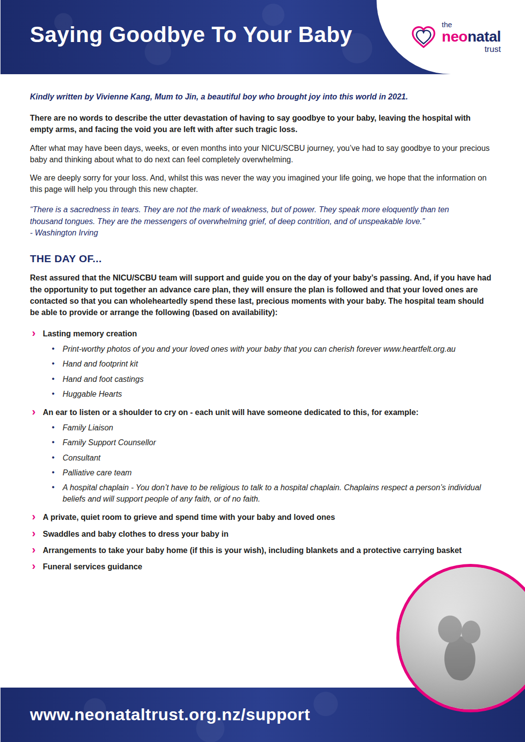Saying Goodbye To Your Baby
the neonatal trust
Kindly written by Vivienne Kang, Mum to Jin, a beautiful boy who brought joy into this world in 2021.
There are no words to describe the utter devastation of having to say goodbye to your baby, leaving the hospital with empty arms, and facing the void you are left with after such tragic loss.
After what may have been days, weeks, or even months into your NICU/SCBU journey, you’ve had to say goodbye to your precious baby and thinking about what to do next can feel completely overwhelming.
We are deeply sorry for your loss. And, whilst this was never the way you imagined your life going, we hope that the information on this page will help you through this new chapter.
“There is a sacredness in tears. They are not the mark of weakness, but of power. They speak more eloquently than ten thousand tongues. They are the messengers of overwhelming grief, of deep contrition, and of unspeakable love.”
- Washington Irving
The day of...
Rest assured that the NICU/SCBU team will support and guide you on the day of your baby’s passing. And, if you have had the opportunity to put together an advance care plan, they will ensure the plan is followed and that your loved ones are contacted so that you can wholeheartedly spend these last, precious moments with your baby. The hospital team should be able to provide or arrange the following (based on availability):
Lasting memory creation
Print-worthy photos of you and your loved ones with your baby that you can cherish forever www.heartfelt.org.au
Hand and footprint kit
Hand and foot castings
Huggable Hearts
An ear to listen or a shoulder to cry on - each unit will have someone dedicated to this, for example:
Family Liaison
Family Support Counsellor
Consultant
Palliative care team
A hospital chaplain - You don’t have to be religious to talk to a hospital chaplain. Chaplains respect a person’s individual beliefs and will support people of any faith, or of no faith.
A private, quiet room to grieve and spend time with your baby and loved ones
Swaddles and baby clothes to dress your baby in
Arrangements to take your baby home (if this is your wish), including blankets and a protective carrying basket
Funeral services guidance
www.neonataltrust.org.nz/support